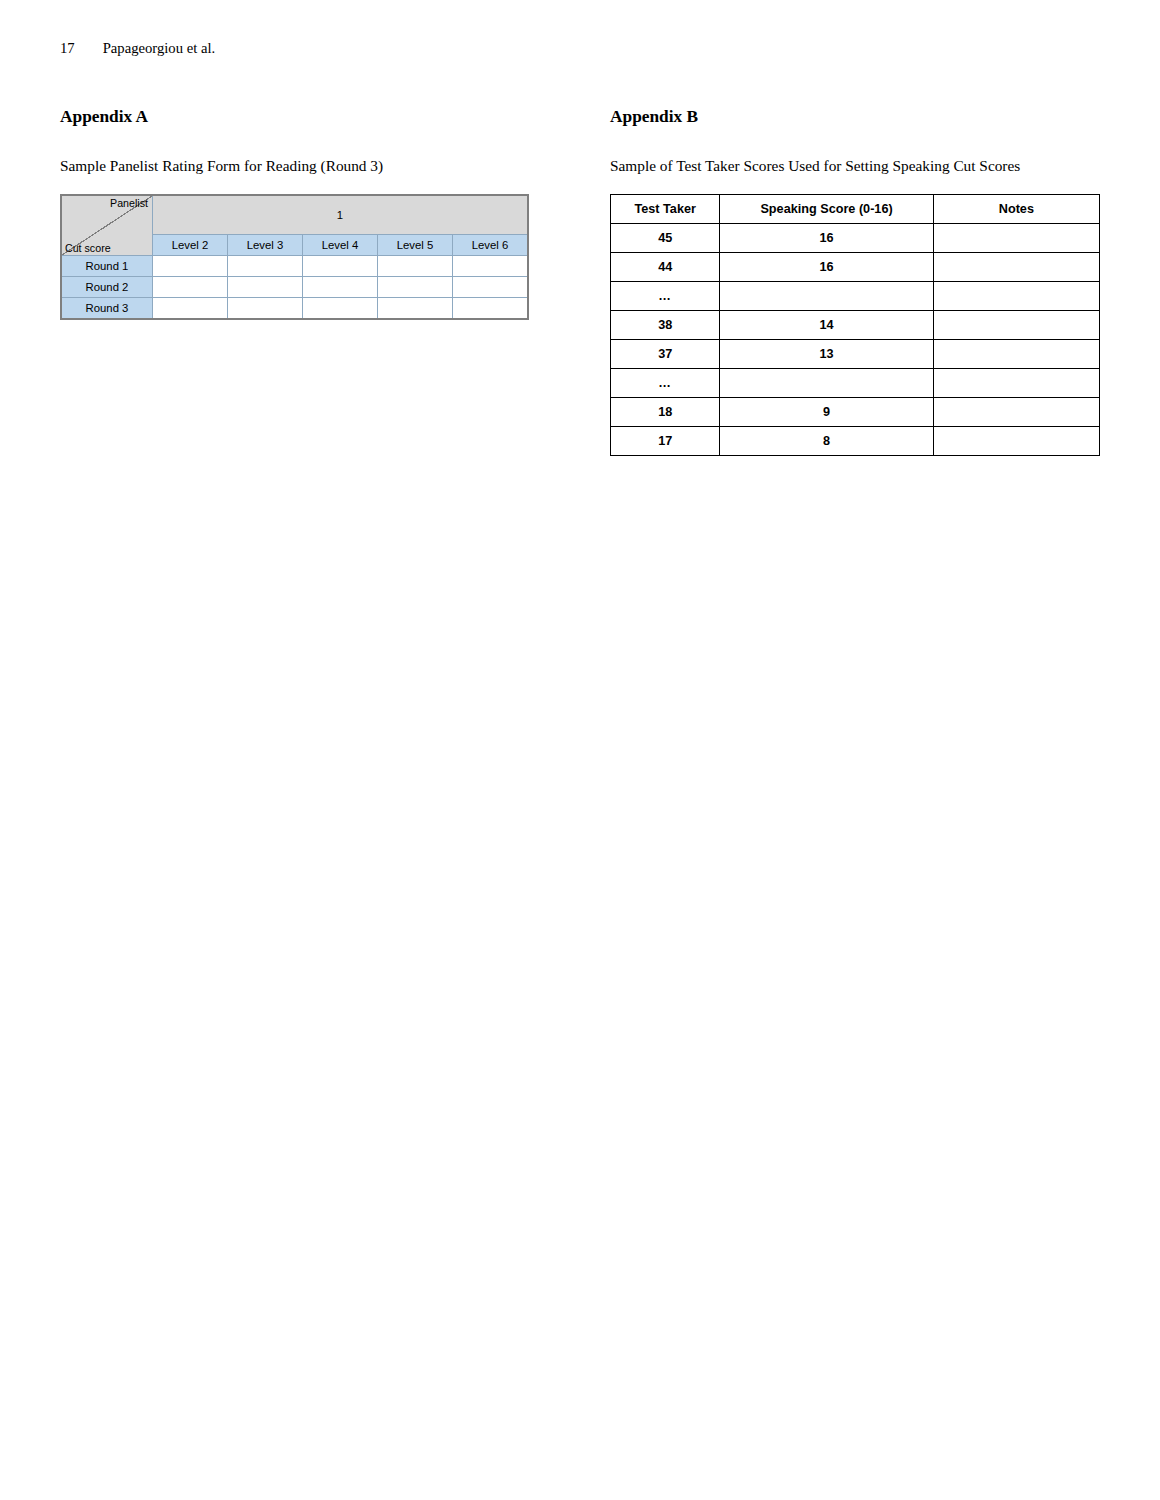17 Papageorgiou et al.
Appendix A
Sample Panelist Rating Form for Reading (Round 3)
| Panelist Cut score | 1 |
| Level 2 | Level 3 | Level 4 | Level 5 | Level 6 |
| Round 1 | | | | | |
| Round 2 | | | | | |
| Round 3 | | | | | |
Appendix B
Sample of Test Taker Scores Used for Setting Speaking Cut Scores
| Test Taker | Speaking Score (0-16) | Notes |
| --- | --- | --- |
| 45 | 16 | |
| 44 | 16 | |
| … | | |
| 38 | 14 | |
| 37 | 13 | |
| … | | |
| 18 | 9 | |
| 17 | 8 | |